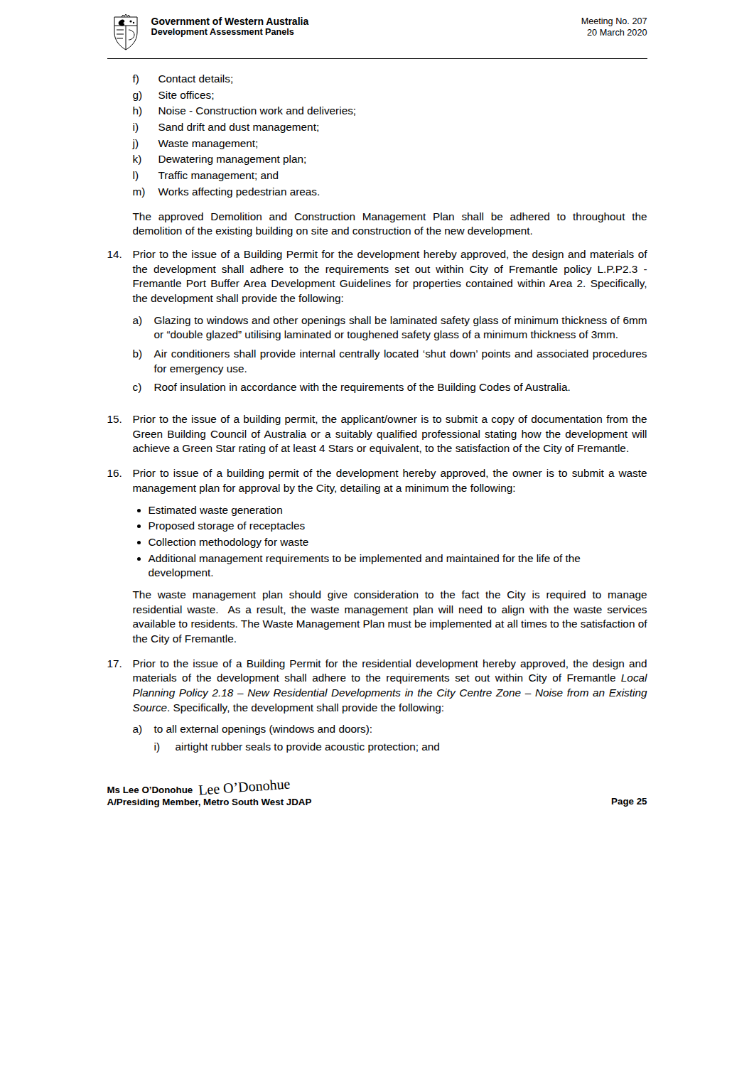Government of Western Australia
Development Assessment Panels
Meeting No. 207
20 March 2020
f) Contact details;
g) Site offices;
h) Noise - Construction work and deliveries;
i) Sand drift and dust management;
j) Waste management;
k) Dewatering management plan;
l) Traffic management; and
m) Works affecting pedestrian areas.
The approved Demolition and Construction Management Plan shall be adhered to throughout the demolition of the existing building on site and construction of the new development.
14.
Prior to the issue of a Building Permit for the development hereby approved, the design and materials of the development shall adhere to the requirements set out within City of Fremantle policy L.P.P2.3 - Fremantle Port Buffer Area Development Guidelines for properties contained within Area 2. Specifically, the development shall provide the following:
a) Glazing to windows and other openings shall be laminated safety glass of minimum thickness of 6mm or “double glazed” utilising laminated or toughened safety glass of a minimum thickness of 3mm.
b) Air conditioners shall provide internal centrally located ‘shut down’ points and associated procedures for emergency use.
c) Roof insulation in accordance with the requirements of the Building Codes of Australia.
15.
Prior to the issue of a building permit, the applicant/owner is to submit a copy of documentation from the Green Building Council of Australia or a suitably qualified professional stating how the development will achieve a Green Star rating of at least 4 Stars or equivalent, to the satisfaction of the City of Fremantle.
16.
Prior to issue of a building permit of the development hereby approved, the owner is to submit a waste management plan for approval by the City, detailing at a minimum the following:
Estimated waste generation
Proposed storage of receptacles
Collection methodology for waste
Additional management requirements to be implemented and maintained for the life of the development.
The waste management plan should give consideration to the fact the City is required to manage residential waste. As a result, the waste management plan will need to align with the waste services available to residents. The Waste Management Plan must be implemented at all times to the satisfaction of the City of Fremantle.
17.
Prior to the issue of a Building Permit for the residential development hereby approved, the design and materials of the development shall adhere to the requirements set out within City of Fremantle Local Planning Policy 2.18 – New Residential Developments in the City Centre Zone – Noise from an Existing Source. Specifically, the development shall provide the following:
a) to all external openings (windows and doors):
i) airtight rubber seals to provide acoustic protection; and
Ms Lee O’Donohue Lee O’Donohue
A/Presiding Member, Metro South West JDAP
Page 25